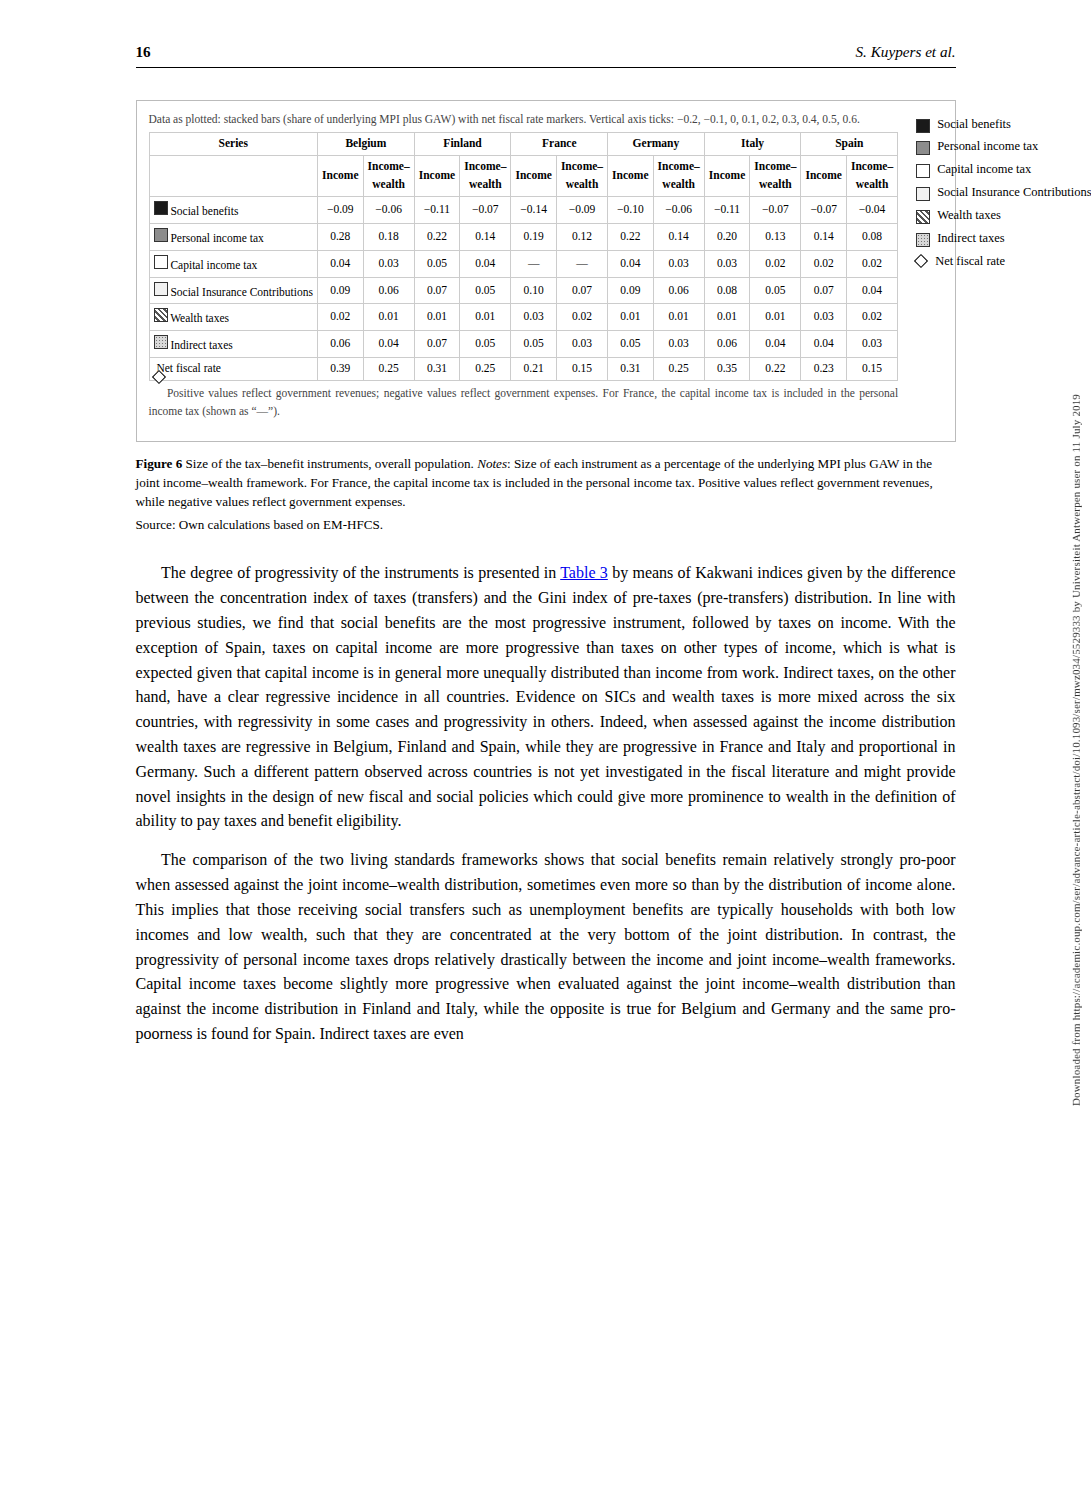Downloaded from https://academic.oup.com/ser/advance-article-abstract/doi/10.1093/ser/mwz034/5529333 by Universiteit Antwerpen user on 11 July 2019
16 S. Kuypers et al.
Data as plotted: stacked bars (share of underlying MPI plus GAW) with net fiscal rate markers. Vertical axis ticks: −0.2, −0.1, 0, 0.1, 0.2, 0.3, 0.4, 0.5, 0.6.
| Series | Belgium | Finland | France | Germany | Italy | Spain |
| --- | --- | --- | --- | --- | --- | --- |
| | Income | Income–wealth | Income | Income–wealth | Income | Income–wealth | Income | Income–wealth | Income | Income–wealth | Income | Income–wealth |
| Social benefits | −0.09 | −0.06 | −0.11 | −0.07 | −0.14 | −0.09 | −0.10 | −0.06 | −0.11 | −0.07 | −0.07 | −0.04 |
| Personal income tax | 0.28 | 0.18 | 0.22 | 0.14 | 0.19 | 0.12 | 0.22 | 0.14 | 0.20 | 0.13 | 0.14 | 0.08 |
| Capital income tax | 0.04 | 0.03 | 0.05 | 0.04 | — | — | 0.04 | 0.03 | 0.03 | 0.02 | 0.02 | 0.02 |
| Social Insurance Contributions | 0.09 | 0.06 | 0.07 | 0.05 | 0.10 | 0.07 | 0.09 | 0.06 | 0.08 | 0.05 | 0.07 | 0.04 |
| Wealth taxes | 0.02 | 0.01 | 0.01 | 0.01 | 0.03 | 0.02 | 0.01 | 0.01 | 0.01 | 0.01 | 0.03 | 0.02 |
| Indirect taxes | 0.06 | 0.04 | 0.07 | 0.05 | 0.05 | 0.03 | 0.05 | 0.03 | 0.06 | 0.04 | 0.04 | 0.03 |
| Net fiscal rate | 0.39 | 0.25 | 0.31 | 0.25 | 0.21 | 0.15 | 0.31 | 0.25 | 0.35 | 0.22 | 0.23 | 0.15 |
Positive values reflect government revenues; negative values reflect government expenses. For France, the capital income tax is included in the personal income tax (shown as “—”).
Social benefits
Personal income tax
Capital income tax
Social Insurance Contributions
Wealth taxes
Indirect taxes
Net fiscal rate
Figure 6 Size of the tax–benefit instruments, overall population. Notes: Size of each instrument as a percentage of the underlying MPI plus GAW in the joint income–wealth framework. For France, the capital income tax is included in the personal income tax. Positive values reflect government revenues, while negative values reflect government expenses.
Source: Own calculations based on EM-HFCS.
The degree of progressivity of the instruments is presented in Table 3 by means of Kakwani indices given by the difference between the concentration index of taxes (transfers) and the Gini index of pre-taxes (pre-transfers) distribution. In line with previous studies, we find that social benefits are the most progressive instrument, followed by taxes on income. With the exception of Spain, taxes on capital income are more progressive than taxes on other types of income, which is what is expected given that capital income is in general more unequally distributed than income from work. Indirect taxes, on the other hand, have a clear regressive incidence in all countries. Evidence on SICs and wealth taxes is more mixed across the six countries, with regressivity in some cases and progressivity in others. Indeed, when assessed against the income distribution wealth taxes are regressive in Belgium, Finland and Spain, while they are progressive in France and Italy and proportional in Germany. Such a different pattern observed across countries is not yet investigated in the fiscal literature and might provide novel insights in the design of new fiscal and social policies which could give more prominence to wealth in the definition of ability to pay taxes and benefit eligibility.
The comparison of the two living standards frameworks shows that social benefits remain relatively strongly pro-poor when assessed against the joint income–wealth distribution, sometimes even more so than by the distribution of income alone. This implies that those receiving social transfers such as unemployment benefits are typically households with both low incomes and low wealth, such that they are concentrated at the very bottom of the joint distribution. In contrast, the progressivity of personal income taxes drops relatively drastically between the income and joint income–wealth frameworks. Capital income taxes become slightly more progressive when evaluated against the joint income–wealth distribution than against the income distribution in Finland and Italy, while the opposite is true for Belgium and Germany and the same pro-poorness is found for Spain. Indirect taxes are even